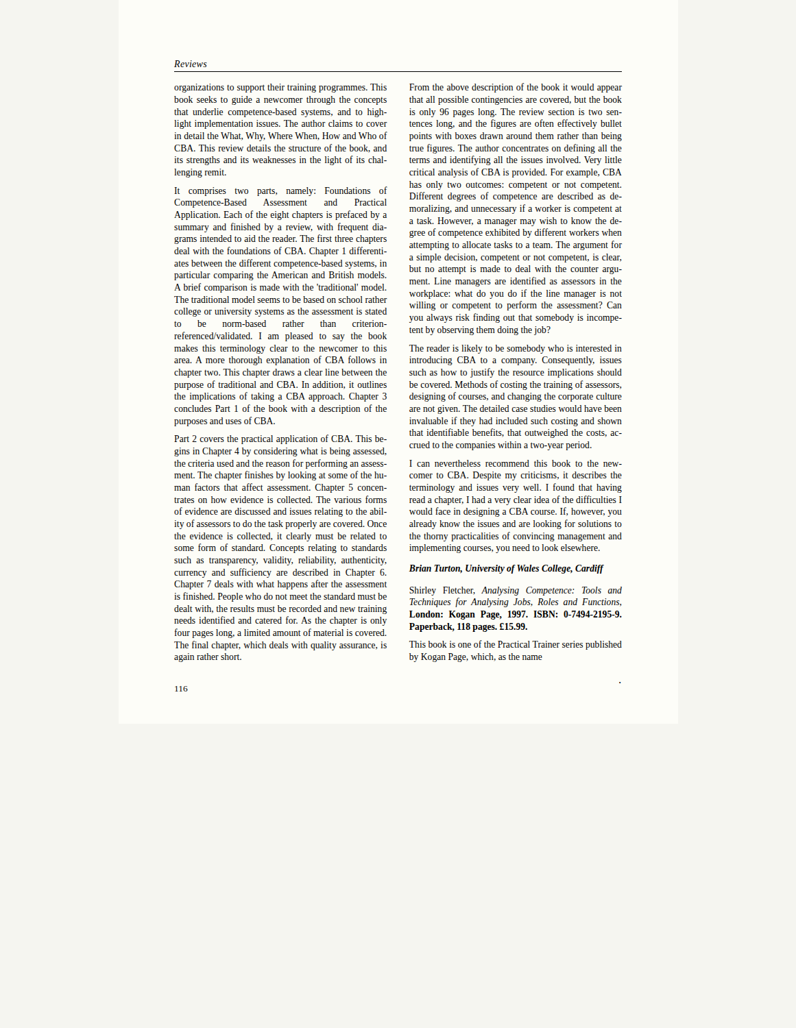Reviews
organizations to support their training programmes. This book seeks to guide a newcomer through the concepts that underlie competence-based systems, and to highlight implementation issues. The author claims to cover in detail the What, Why, Where When, How and Who of CBA. This review details the structure of the book, and its strengths and its weaknesses in the light of its challenging remit.
It comprises two parts, namely: Foundations of Competence-Based Assessment and Practical Application. Each of the eight chapters is prefaced by a summary and finished by a review, with frequent diagrams intended to aid the reader. The first three chapters deal with the foundations of CBA. Chapter 1 differentiates between the different competence-based systems, in particular comparing the American and British models. A brief comparison is made with the 'traditional' model. The traditional model seems to be based on school rather college or university systems as the assessment is stated to be norm-based rather than criterion-referenced/validated. I am pleased to say the book makes this terminology clear to the newcomer to this area. A more thorough explanation of CBA follows in chapter two. This chapter draws a clear line between the purpose of traditional and CBA. In addition, it outlines the implications of taking a CBA approach. Chapter 3 concludes Part 1 of the book with a description of the purposes and uses of CBA.
Part 2 covers the practical application of CBA. This begins in Chapter 4 by considering what is being assessed, the criteria used and the reason for performing an assessment. The chapter finishes by looking at some of the human factors that affect assessment. Chapter 5 concentrates on how evidence is collected. The various forms of evidence are discussed and issues relating to the ability of assessors to do the task properly are covered. Once the evidence is collected, it clearly must be related to some form of standard. Concepts relating to standards such as transparency, validity, reliability, authenticity, currency and sufficiency are described in Chapter 6. Chapter 7 deals with what happens after the assessment is finished. People who do not meet the standard must be dealt with, the results must be recorded and new training needs identified and catered for. As the chapter is only four pages long, a limited amount of material is covered. The final chapter, which deals with quality assurance, is again rather short.
From the above description of the book it would appear that all possible contingencies are covered, but the book is only 96 pages long. The review section is two sentences long, and the figures are often effectively bullet points with boxes drawn around them rather than being true figures. The author concentrates on defining all the terms and identifying all the issues involved. Very little critical analysis of CBA is provided. For example, CBA has only two outcomes: competent or not competent. Different degrees of competence are described as demoralizing, and unnecessary if a worker is competent at a task. However, a manager may wish to know the degree of competence exhibited by different workers when attempting to allocate tasks to a team. The argument for a simple decision, competent or not competent, is clear, but no attempt is made to deal with the counter argument. Line managers are identified as assessors in the workplace: what do you do if the line manager is not willing or competent to perform the assessment? Can you always risk finding out that somebody is incompetent by observing them doing the job?
The reader is likely to be somebody who is interested in introducing CBA to a company. Consequently, issues such as how to justify the resource implications should be covered. Methods of costing the training of assessors, designing of courses, and changing the corporate culture are not given. The detailed case studies would have been invaluable if they had included such costing and shown that identifiable benefits, that outweighed the costs, accrued to the companies within a two-year period.
I can nevertheless recommend this book to the newcomer to CBA. Despite my criticisms, it describes the terminology and issues very well. I found that having read a chapter, I had a very clear idea of the difficulties I would face in designing a CBA course. If, however, you already know the issues and are looking for solutions to the thorny practicalities of convincing management and implementing courses, you need to look elsewhere.
Brian Turton, University of Wales College, Cardiff
Shirley Fletcher, Analysing Competence: Tools and Techniques for Analysing Jobs, Roles and Functions, London: Kogan Page, 1997. ISBN: 0-7494-2195-9. Paperback, 118 pages. £15.99.
This book is one of the Practical Trainer series published by Kogan Page, which, as the name
116
·